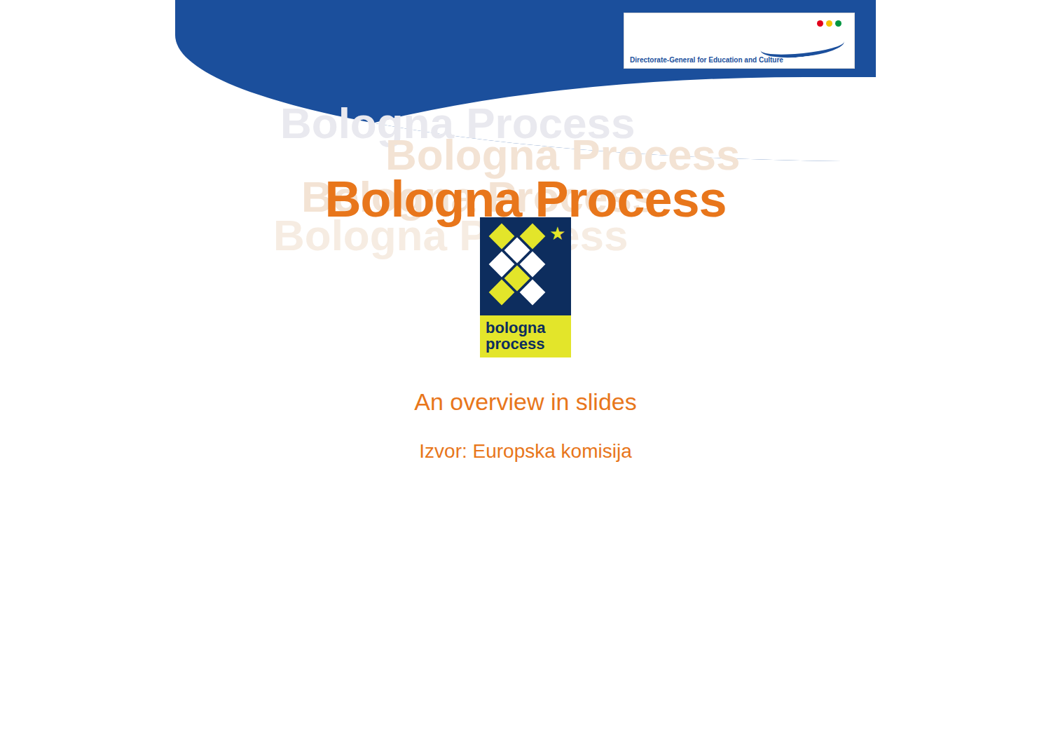Directorate-General for Education and Culture
Bologna Process
Bologna Process
Bologna Process
Bologna Process
Bologna Process
★
bologna
process
An overview in slides
Izvor: Europska komisija